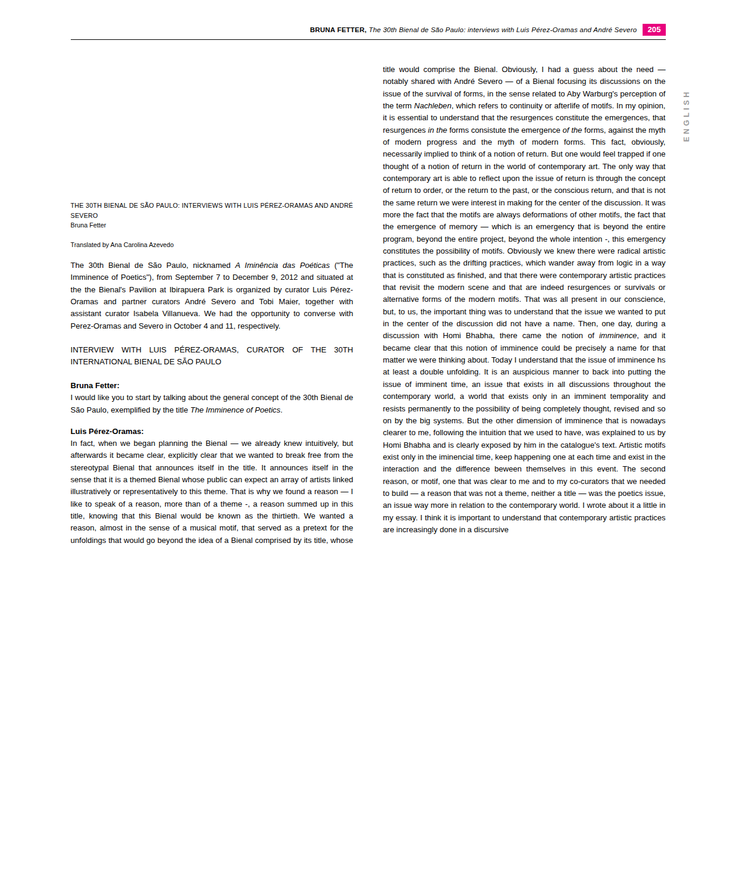BRUNA FETTER, The 30th Bienal de São Paulo: interviews with Luis Pérez-Oramas and André Severo
205
ENGLISH
THE 30TH BIENAL DE SÃO PAULO: INTERVIEWS WITH LUIS PÉREZ-ORAMAS AND ANDRÉ SEVERO
Bruna Fetter
Translated by Ana Carolina Azevedo
The 30th Bienal de São Paulo, nicknamed A Iminência das Poéticas ("The Imminence of Poetics"), from September 7 to December 9, 2012 and situated at the the Bienal's Pavilion at Ibirapuera Park is organized by curator Luis Pérez-Oramas and partner curators André Severo and Tobi Maier, together with assistant curator Isabela Villanueva. We had the opportunity to converse with Perez-Oramas and Severo in October 4 and 11, respectively.
INTERVIEW WITH LUIS PÉREZ-ORAMAS, CURATOR OF THE 30TH INTERNATIONAL BIENAL DE SÃO PAULO
Bruna Fetter:
I would like you to start by talking about the general concept of the 30th Bienal de São Paulo, exemplified by the title The Imminence of Poetics.
Luis Pérez-Oramas:
In fact, when we began planning the Bienal — we already knew intuitively, but afterwards it became clear, explicitly clear that we wanted to break free from the stereotypal Bienal that announces itself in the title. It announces itself in the sense that it is a themed Bienal whose public can expect an array of artists linked illustratively or representatively to this theme. That is why we found a reason — I like to speak of a reason, more than of a theme -, a reason summed up in this title, knowing that this Bienal would be known as the thirtieth. We wanted a reason, almost in the sense of a musical motif, that served as a pretext for the unfoldings that would go beyond the idea of a Bienal comprised by its title, whose title would comprise the Bienal. Obviously, I had a guess about the need — notably shared with André Severo — of a Bienal focusing its discussions on the issue of the survival of forms, in the sense related to Aby Warburg's perception of the term Nachleben, which refers to continuity or afterlife of motifs. In my opinion, it is essential to understand that the resurgences constitute the emergences, that resurgences in the forms consistute the emergence of the forms, against the myth of modern progress and the myth of modern forms. This fact, obviously, necessarily implied to think of a notion of return. But one would feel trapped if one thought of a notion of return in the world of contemporary art. The only way that contemporary art is able to reflect upon the issue of return is through the concept of return to order, or the return to the past, or the conscious return, and that is not the same return we were interest in making for the center of the discussion. It was more the fact that the motifs are always deformations of other motifs, the fact that the emergence of memory — which is an emergency that is beyond the entire program, beyond the entire project, beyond the whole intention -, this emergency constitutes the possibility of motifs. Obviously we knew there were radical artistic practices, such as the drifting practices, which wander away from logic in a way that is constituted as finished, and that there were contemporary artistic practices that revisit the modern scene and that are indeed resurgences or survivals or alternative forms of the modern motifs. That was all present in our conscience, but, to us, the important thing was to understand that the issue we wanted to put in the center of the discussion did not have a name. Then, one day, during a discussion with Homi Bhabha, there came the notion of imminence, and it became clear that this notion of imminence could be precisely a name for that matter we were thinking about. Today I understand that the issue of imminence hs at least a double unfolding. It is an auspicious manner to back into putting the issue of imminent time, an issue that exists in all discussions throughout the contemporary world, a world that exists only in an imminent temporality and resists permanently to the possibility of being completely thought, revised and so on by the big systems. But the other dimension of imminence that is nowadays clearer to me, following the intuition that we used to have, was explained to us by Homi Bhabha and is clearly exposed by him in the catalogue's text. Artistic motifs exist only in the iminencial time, keep happening one at each time and exist in the interaction and the difference beween themselves in this event. The second reason, or motif, one that was clear to me and to my co-curators that we needed to build — a reason that was not a theme, neither a title — was the poetics issue, an issue way more in relation to the contemporary world. I wrote about it a little in my essay. I think it is important to understand that contemporary artistic practices are increasingly done in a discursive